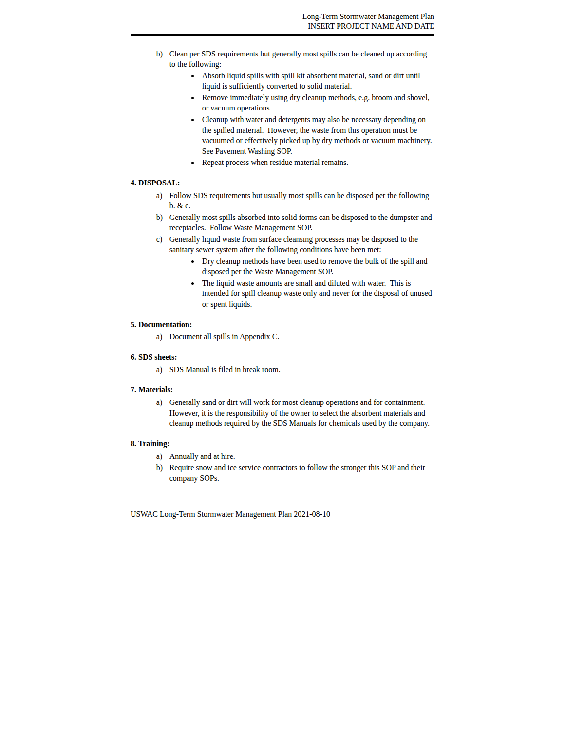Long-Term Stormwater Management Plan INSERT PROJECT NAME AND DATE
Clean per SDS requirements but generally most spills can be cleaned up according to the following:
Absorb liquid spills with spill kit absorbent material, sand or dirt until liquid is sufficiently converted to solid material.
Remove immediately using dry cleanup methods, e.g. broom and shovel, or vacuum operations.
Cleanup with water and detergents may also be necessary depending on the spilled material. However, the waste from this operation must be vacuumed or effectively picked up by dry methods or vacuum machinery. See Pavement Washing SOP.
Repeat process when residue material remains.
4. DISPOSAL:
Follow SDS requirements but usually most spills can be disposed per the following b. & c.
Generally most spills absorbed into solid forms can be disposed to the dumpster and receptacles. Follow Waste Management SOP.
Generally liquid waste from surface cleansing processes may be disposed to the sanitary sewer system after the following conditions have been met:
Dry cleanup methods have been used to remove the bulk of the spill and disposed per the Waste Management SOP.
The liquid waste amounts are small and diluted with water. This is intended for spill cleanup waste only and never for the disposal of unused or spent liquids.
5. Documentation:
Document all spills in Appendix C.
6. SDS sheets:
SDS Manual is filed in break room.
7. Materials:
Generally sand or dirt will work for most cleanup operations and for containment. However, it is the responsibility of the owner to select the absorbent materials and cleanup methods required by the SDS Manuals for chemicals used by the company.
8. Training:
Annually and at hire.
Require snow and ice service contractors to follow the stronger this SOP and their company SOPs.
USWAC Long-Term Stormwater Management Plan 2021-08-10